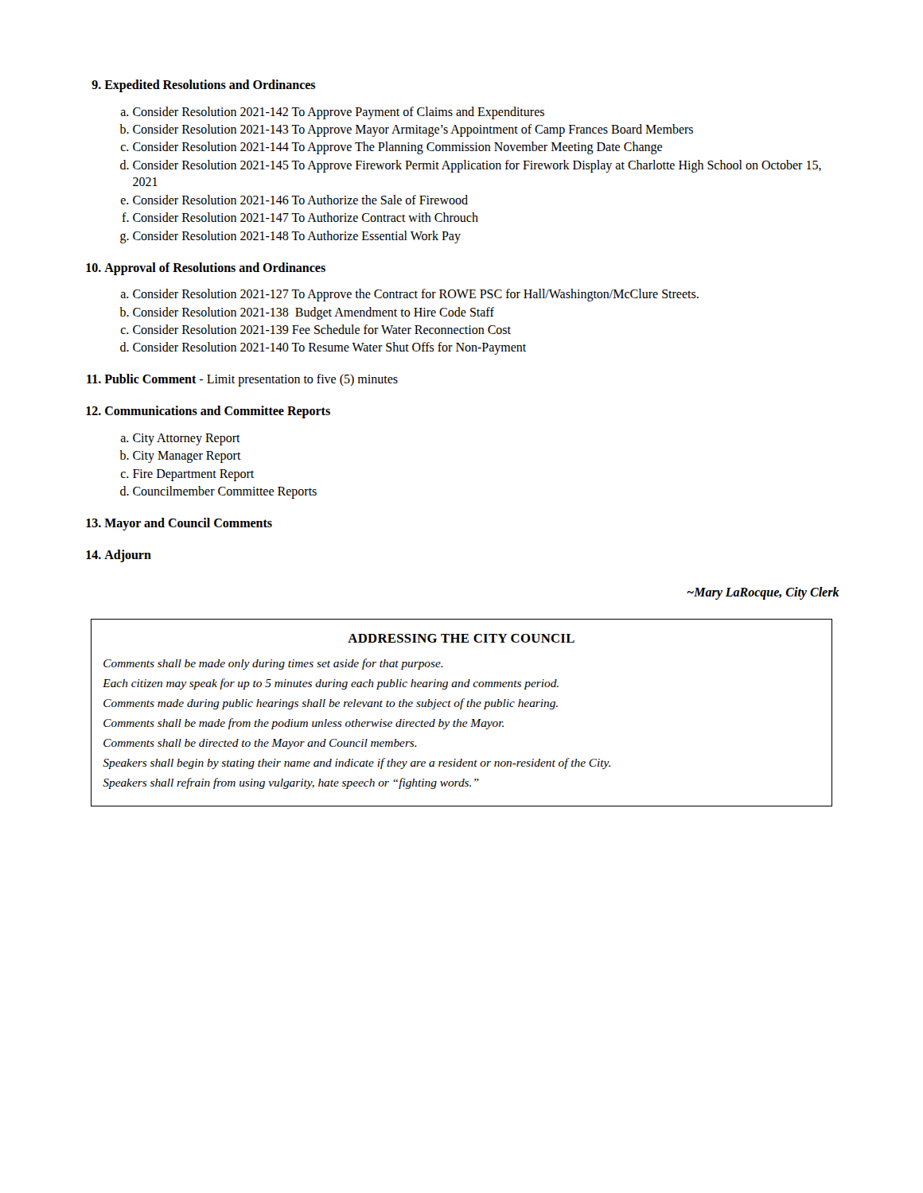Expedited Resolutions and Ordinances
Consider Resolution 2021-142 To Approve Payment of Claims and Expenditures
Consider Resolution 2021-143 To Approve Mayor Armitage’s Appointment of Camp Frances Board Members
Consider Resolution 2021-144 To Approve The Planning Commission November Meeting Date Change
Consider Resolution 2021-145 To Approve Firework Permit Application for Firework Display at Charlotte High School on October 15, 2021
Consider Resolution 2021-146 To Authorize the Sale of Firewood
Consider Resolution 2021-147 To Authorize Contract with Chrouch
Consider Resolution 2021-148 To Authorize Essential Work Pay
Approval of Resolutions and Ordinances
Consider Resolution 2021-127 To Approve the Contract for ROWE PSC for Hall/Washington/McClure Streets.
Consider Resolution 2021-138 Budget Amendment to Hire Code Staff
Consider Resolution 2021-139 Fee Schedule for Water Reconnection Cost
Consider Resolution 2021-140 To Resume Water Shut Offs for Non-Payment
Public Comment - Limit presentation to five (5) minutes
Communications and Committee Reports
City Attorney Report
City Manager Report
Fire Department Report
Councilmember Committee Reports
Mayor and Council Comments
Adjourn
~Mary LaRocque, City Clerk
ADDRESSING THE CITY COUNCIL
Comments shall be made only during times set aside for that purpose.
Each citizen may speak for up to 5 minutes during each public hearing and comments period.
Comments made during public hearings shall be relevant to the subject of the public hearing.
Comments shall be made from the podium unless otherwise directed by the Mayor.
Comments shall be directed to the Mayor and Council members.
Speakers shall begin by stating their name and indicate if they are a resident or non-resident of the City.
Speakers shall refrain from using vulgarity, hate speech or “fighting words.”